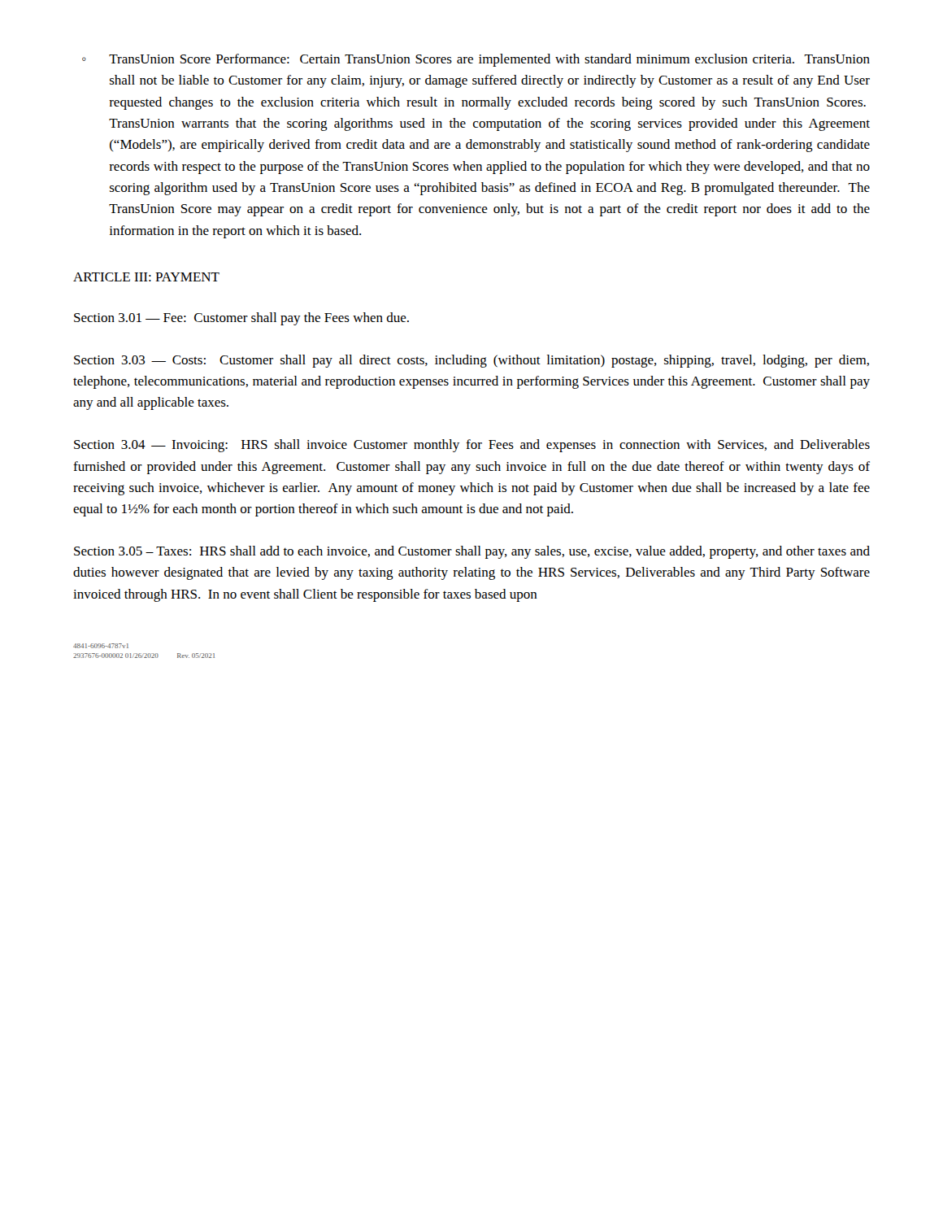TransUnion Score Performance: Certain TransUnion Scores are implemented with standard minimum exclusion criteria. TransUnion shall not be liable to Customer for any claim, injury, or damage suffered directly or indirectly by Customer as a result of any End User requested changes to the exclusion criteria which result in normally excluded records being scored by such TransUnion Scores. TransUnion warrants that the scoring algorithms used in the computation of the scoring services provided under this Agreement (“Models”), are empirically derived from credit data and are a demonstrably and statistically sound method of rank-ordering candidate records with respect to the purpose of the TransUnion Scores when applied to the population for which they were developed, and that no scoring algorithm used by a TransUnion Score uses a “prohibited basis” as defined in ECOA and Reg. B promulgated thereunder. The TransUnion Score may appear on a credit report for convenience only, but is not a part of the credit report nor does it add to the information in the report on which it is based.
ARTICLE III: PAYMENT
Section 3.01 — Fee: Customer shall pay the Fees when due.
Section 3.03 — Costs: Customer shall pay all direct costs, including (without limitation) postage, shipping, travel, lodging, per diem, telephone, telecommunications, material and reproduction expenses incurred in performing Services under this Agreement. Customer shall pay any and all applicable taxes.
Section 3.04 — Invoicing: HRS shall invoice Customer monthly for Fees and expenses in connection with Services, and Deliverables furnished or provided under this Agreement. Customer shall pay any such invoice in full on the due date thereof or within twenty days of receiving such invoice, whichever is earlier. Any amount of money which is not paid by Customer when due shall be increased by a late fee equal to 1½% for each month or portion thereof in which such amount is due and not paid.
Section 3.05 – Taxes: HRS shall add to each invoice, and Customer shall pay, any sales, use, excise, value added, property, and other taxes and duties however designated that are levied by any taxing authority relating to the HRS Services, Deliverables and any Third Party Software invoiced through HRS. In no event shall Client be responsible for taxes based upon
4841-6096-4787v1
2937676-000002 01/26/2020Rev. 05/2021